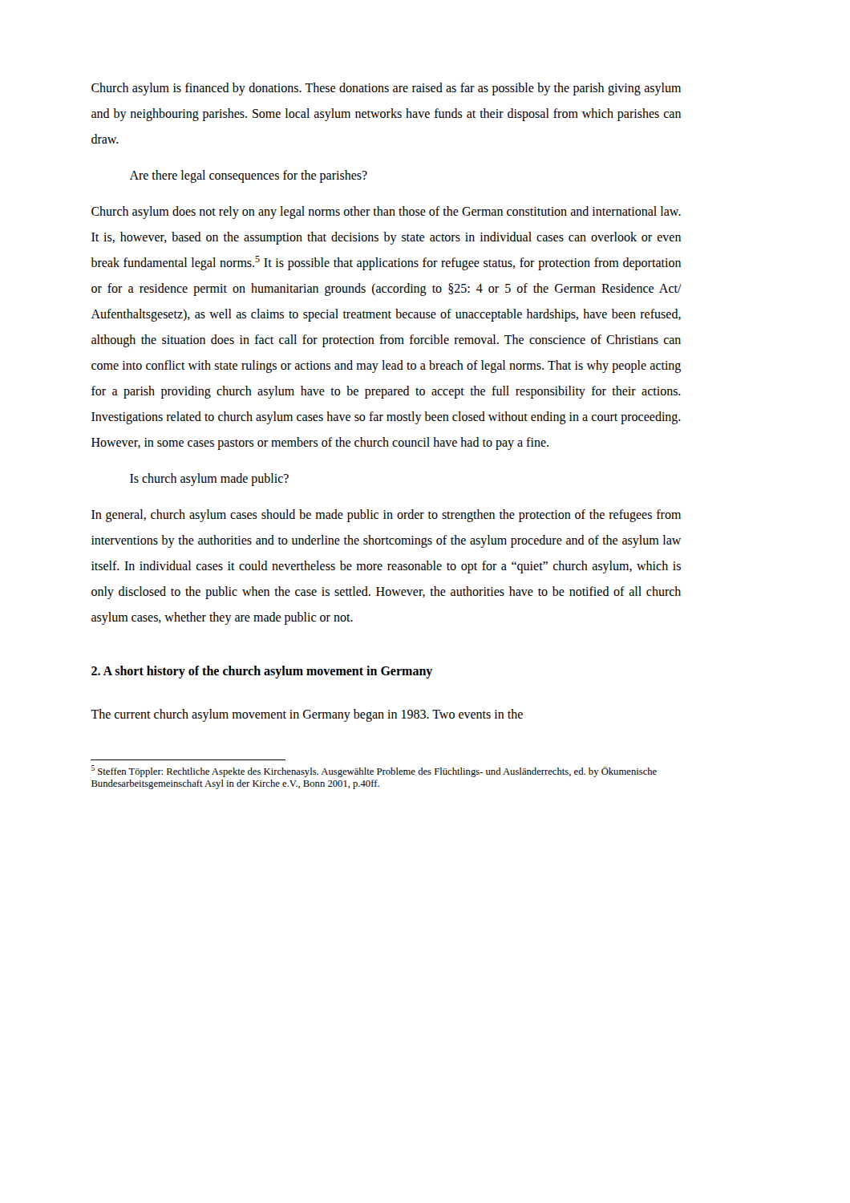Church asylum is financed by donations. These donations are raised as far as possible by the parish giving asylum and by neighbouring parishes. Some local asylum networks have funds at their disposal from which parishes can draw.
Are there legal consequences for the parishes?
Church asylum does not rely on any legal norms other than those of the German constitution and international law. It is, however, based on the assumption that decisions by state actors in individual cases can overlook or even break fundamental legal norms.5 It is possible that applications for refugee status, for protection from deportation or for a residence permit on humanitarian grounds (according to §25: 4 or 5 of the German Residence Act/ Aufenthaltsgesetz), as well as claims to special treatment because of unacceptable hardships, have been refused, although the situation does in fact call for protection from forcible removal. The conscience of Christians can come into conflict with state rulings or actions and may lead to a breach of legal norms. That is why people acting for a parish providing church asylum have to be prepared to accept the full responsibility for their actions. Investigations related to church asylum cases have so far mostly been closed without ending in a court proceeding. However, in some cases pastors or members of the church council have had to pay a fine.
Is church asylum made public?
In general, church asylum cases should be made public in order to strengthen the protection of the refugees from interventions by the authorities and to underline the shortcomings of the asylum procedure and of the asylum law itself. In individual cases it could nevertheless be more reasonable to opt for a “quiet” church asylum, which is only disclosed to the public when the case is settled. However, the authorities have to be notified of all church asylum cases, whether they are made public or not.
2. A short history of the church asylum movement in Germany
The current church asylum movement in Germany began in 1983. Two events in the
5 Steffen Töppler: Rechtliche Aspekte des Kirchenasyls. Ausgewählte Probleme des Flüchtlings- und Ausländerrechts, ed. by Ökumenische Bundesarbeitsgemeinschaft Asyl in der Kirche e.V., Bonn 2001, p.40ff.